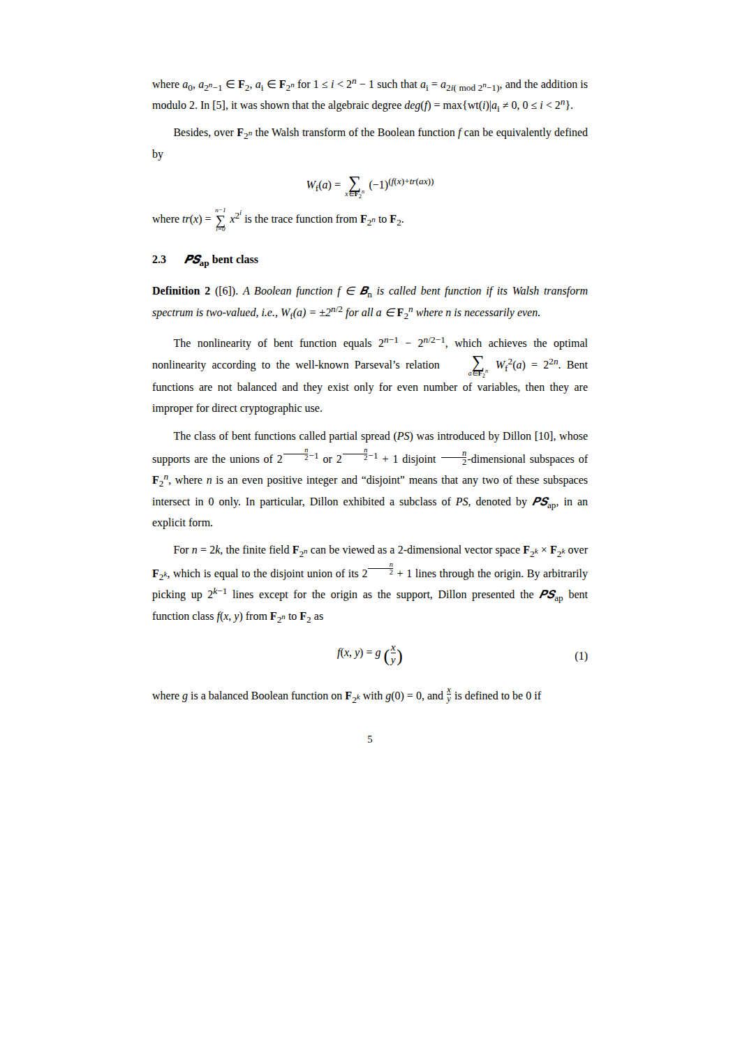where a0, a2n−1 ∈ F2, ai ∈ F2n for 1 ≤ i < 2n − 1 such that ai = a2i( mod 2n−1), and the addition is modulo 2. In [5], it was shown that the algebraic degree deg(f) = max{wt(i)|ai ≠ 0, 0 ≤ i < 2n}.
Besides, over F2n the Walsh transform of the Boolean function f can be equivalently defined by
Wf(a) = ∑ x∈F2n (−1)(f(x)+tr(ax))
where tr(x) = n−1 ∑ i=0 x2i is the trace function from F2n to F2.
2.3 𝑷𝑺ap bent class
Definition 2 ([6]). A Boolean function f ∈ 𝑩n is called bent function if its Walsh transform spectrum is two-valued, i.e., Wf(a) = ±2n/2 for all a ∈ F2n where n is necessarily even.
The nonlinearity of bent function equals 2n−1 − 2n/2−1, which achieves the optimal nonlinearity according to the well-known Parseval’s relation ∑ a∈F2n Wf2(a) = 22n. Bent functions are not balanced and they exist only for even number of variables, then they are improper for direct cryptographic use.
The class of bent functions called partial spread (PS) was introduced by Dillon [10], whose supports are the unions of 2n 2−1 or 2n 2−1 + 1 disjoint n 2-dimensional subspaces of F2n, where n is an even positive integer and “disjoint” means that any two of these subspaces intersect in 0 only. In particular, Dillon exhibited a subclass of PS, denoted by 𝑷𝑺ap, in an explicit form.
For n = 2k, the finite field F2n can be viewed as a 2-dimensional vector space F2k × F2k over F2k, which is equal to the disjoint union of its 2n 2 + 1 lines through the origin. By arbitrarily picking up 2k−1 lines except for the origin as the support, Dillon presented the 𝑷𝑺ap bent function class f(x, y) from F2n to F2 as
f(x, y) = g (xy) (1)
where g is a balanced Boolean function on F2k with g(0) = 0, and xy is defined to be 0 if
5